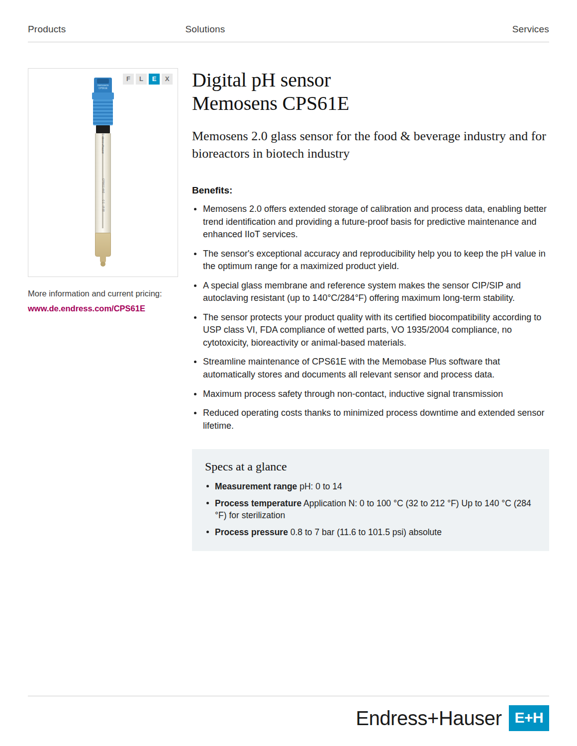Products Solutions Services
FLEX
memosens
CPS61E
Endress+Hauser
CPS61E-AA2
C E IP 68
More information and current pricing: www.de.endress.com/CPS61E
Digital pH sensor
Memosens CPS61E
Memosens 2.0 glass sensor for the food & beverage industry and for bioreactors in biotech industry
Benefits:
Memosens 2.0 offers extended storage of calibration and process data, enabling better trend identification and providing a future-proof basis for predictive maintenance and enhanced IIoT services.
The sensor's exceptional accuracy and reproducibility help you to keep the pH value in the optimum range for a maximized product yield.
A special glass membrane and reference system makes the sensor CIP/SIP and autoclaving resistant (up to 140°C/284°F) offering maximum long-term stability.
The sensor protects your product quality with its certified biocompatibility according to USP class VI, FDA compliance of wetted parts, VO 1935/2004 compliance, no cytotoxicity, bioreactivity or animal-based materials.
Streamline maintenance of CPS61E with the Memobase Plus software that automatically stores and documents all relevant sensor and process data.
Maximum process safety through non-contact, inductive signal transmission
Reduced operating costs thanks to minimized process downtime and extended sensor lifetime.
Specs at a glance
Measurement range pH: 0 to 14
Process temperature Application N: 0 to 100 °C (32 to 212 °F) Up to 140 °C (284 °F) for sterilization
Process pressure 0.8 to 7 bar (11.6 to 101.5 psi) absolute
Endress+Hauser E+H